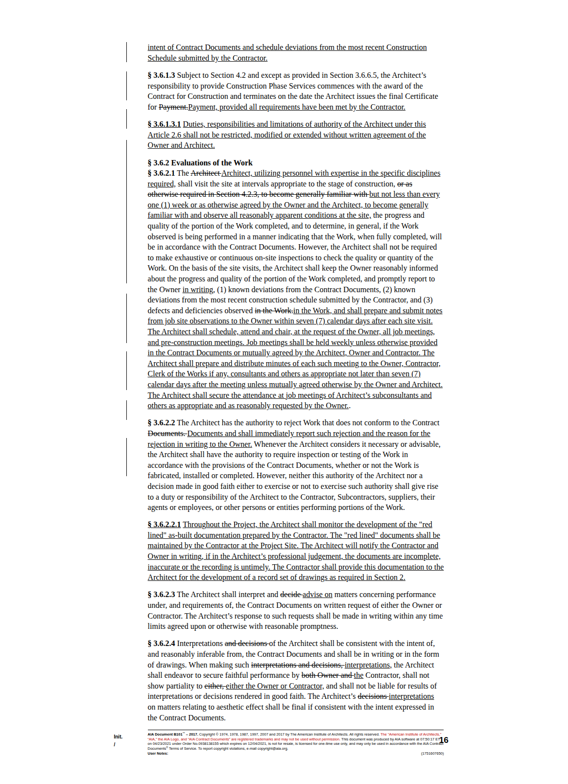intent of Contract Documents and schedule deviations from the most recent Construction Schedule submitted by the Contractor.
§ 3.6.1.3 Subject to Section 4.2 and except as provided in Section 3.6.6.5, the Architect’s responsibility to provide Construction Phase Services commences with the award of the Contract for Construction and terminates on the date the Architect issues the final Certificate for Payment. Payment, provided all requirements have been met by the Contractor.
§ 3.6.1.3.1 Duties, responsibilities and limitations of authority of the Architect under this Article 2.6 shall not be restricted, modified or extended without written agreement of the Owner and Architect.
§ 3.6.2 Evaluations of the Work
§ 3.6.2.1 The Architect Architect, utilizing personnel with expertise in the specific disciplines required, shall visit the site at intervals appropriate to the stage of construction, or as otherwise required in Section 4.2.3, to become generally familiar with but not less than every one (1) week or as otherwise agreed by the Owner and the Architect, to become generally familiar with and observe all reasonably apparent conditions at the site, the progress and quality of the portion of the Work completed, and to determine, in general, if the Work observed is being performed in a manner indicating that the Work, when fully completed, will be in accordance with the Contract Documents. However, the Architect shall not be required to make exhaustive or continuous on-site inspections to check the quality or quantity of the Work. On the basis of the site visits, the Architect shall keep the Owner reasonably informed about the progress and quality of the portion of the Work completed, and promptly report to the Owner in writing, (1) known deviations from the Contract Documents, (2) known deviations from the most recent construction schedule submitted by the Contractor, and (3) defects and deficiencies observed in the Work. in the Work, and shall prepare and submit notes from job site observations to the Owner within seven (7) calendar days after each site visit. The Architect shall schedule, attend and chair, at the request of the Owner, all job meetings, and pre-construction meetings. Job meetings shall be held weekly unless otherwise provided in the Contract Documents or mutually agreed by the Architect, Owner and Contractor. The Architect shall prepare and distribute minutes of each such meeting to the Owner, Contractor, Clerk of the Works if any, consultants and others as appropriate not later than seven (7) calendar days after the meeting unless mutually agreed otherwise by the Owner and Architect. The Architect shall secure the attendance at job meetings of Architect’s subconsultants and others as appropriate and as reasonably requested by the Owner..
§ 3.6.2.2 The Architect has the authority to reject Work that does not conform to the Contract Documents. Documents and shall immediately report such rejection and the reason for the rejection in writing to the Owner. Whenever the Architect considers it necessary or advisable, the Architect shall have the authority to require inspection or testing of the Work in accordance with the provisions of the Contract Documents, whether or not the Work is fabricated, installed or completed. However, neither this authority of the Architect nor a decision made in good faith either to exercise or not to exercise such authority shall give rise to a duty or responsibility of the Architect to the Contractor, Subcontractors, suppliers, their agents or employees, or other persons or entities performing portions of the Work.
§ 3.6.2.2.1 Throughout the Project, the Architect shall monitor the development of the "red lined" as-built documentation prepared by the Contractor. The "red lined" documents shall be maintained by the Contractor at the Project Site. The Architect will notify the Contractor and Owner in writing, if in the Architect’s professional judgement, the documents are incomplete, inaccurate or the recording is untimely. The Contractor shall provide this documentation to the Architect for the development of a record set of drawings as required in Section 2.
§ 3.6.2.3 The Architect shall interpret and decide advise on matters concerning performance under, and requirements of, the Contract Documents on written request of either the Owner or Contractor. The Architect’s response to such requests shall be made in writing within any time limits agreed upon or otherwise with reasonable promptness.
§ 3.6.2.4 Interpretations and decisions of the Architect shall be consistent with the intent of, and reasonably inferable from, the Contract Documents and shall be in writing or in the form of drawings. When making such interpretations and decisions, interpretations, the Architect shall endeavor to secure faithful performance by both Owner and the Contractor, shall not show partiality to either, either the Owner or Contractor, and shall not be liable for results of interpretations or decisions rendered in good faith. The Architect’s decisions interpretations on matters relating to aesthetic effect shall be final if consistent with the intent expressed in the Contract Documents.
Init.
/
16
AIA Document B101™ – 2017. Copyright © 1974, 1978, 1987, 1997, 2007 and 2017 by The American Institute of Architects. All rights reserved. The “American Institute of Architects,” “AIA,” the AIA Logo, and “AIA Contract Documents” are registered trademarks and may not be used without permission. This document was produced by AIA software at 07:50:17 ET on 04/23/2021 under Order No.0938138155 which expires on 12/04/2021, is not for resale, is licensed for one-time use only, and may only be used in accordance with the AIA Contract Documents® Terms of Service. To report copyright violations, e-mail copyright@aia.org.
User Notes:(1751607650)